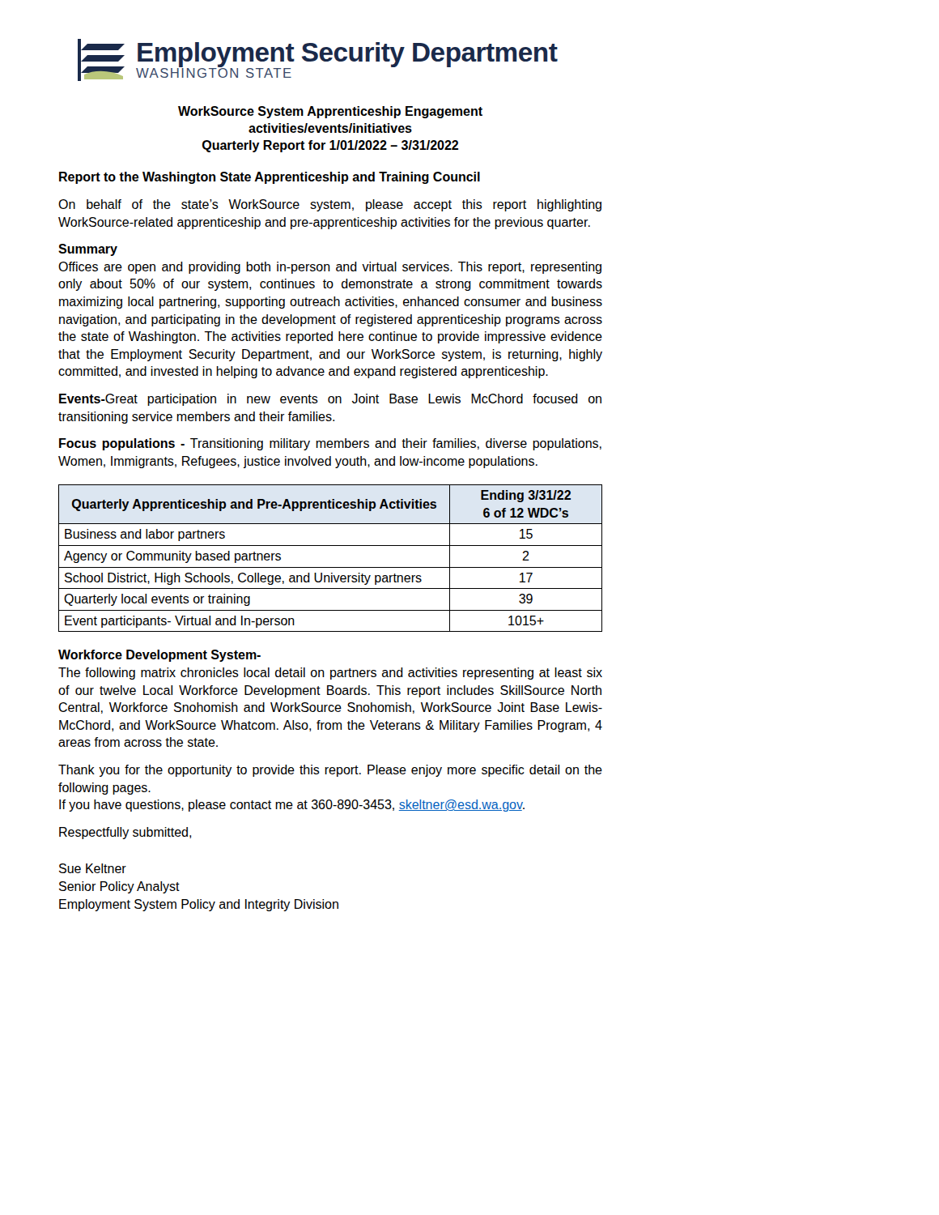Employment Security Department WASHINGTON STATE
WorkSource System Apprenticeship Engagement
activities/events/initiatives
Quarterly Report for 1/01/2022 – 3/31/2022
Report to the Washington State Apprenticeship and Training Council
On behalf of the state’s WorkSource system, please accept this report highlighting WorkSource-related apprenticeship and pre-apprenticeship activities for the previous quarter.
Summary
Offices are open and providing both in-person and virtual services. This report, representing only about 50% of our system, continues to demonstrate a strong commitment towards maximizing local partnering, supporting outreach activities, enhanced consumer and business navigation, and participating in the development of registered apprenticeship programs across the state of Washington. The activities reported here continue to provide impressive evidence that the Employment Security Department, and our WorkSorce system, is returning, highly committed, and invested in helping to advance and expand registered apprenticeship.
Events-Great participation in new events on Joint Base Lewis McChord focused on transitioning service members and their families.
Focus populations - Transitioning military members and their families, diverse populations, Women, Immigrants, Refugees, justice involved youth, and low-income populations.
| Quarterly Apprenticeship and Pre-Apprenticeship Activities | Ending 3/31/22 6 of 12 WDC’s |
| --- | --- |
| Business and labor partners | 15 |
| Agency or Community based partners | 2 |
| School District, High Schools, College, and University partners | 17 |
| Quarterly local events or training | 39 |
| Event participants- Virtual and In-person | 1015+ |
Workforce Development System-
The following matrix chronicles local detail on partners and activities representing at least six of our twelve Local Workforce Development Boards. This report includes SkillSource North Central, Workforce Snohomish and WorkSource Snohomish, WorkSource Joint Base Lewis-McChord, and WorkSource Whatcom. Also, from the Veterans & Military Families Program, 4 areas from across the state.
Thank you for the opportunity to provide this report. Please enjoy more specific detail on the following pages.
If you have questions, please contact me at 360-890-3453, skeltner@esd.wa.gov.
Respectfully submitted,
Sue Keltner
Senior Policy Analyst
Employment System Policy and Integrity Division